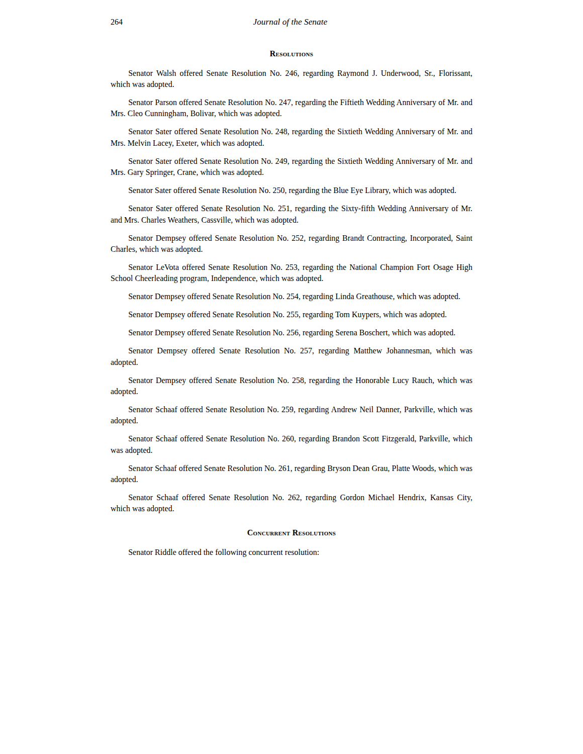264
Journal of the Senate
Resolutions
Senator Walsh offered Senate Resolution No. 246, regarding Raymond J. Underwood, Sr., Florissant, which was adopted.
Senator Parson offered Senate Resolution No. 247, regarding the Fiftieth Wedding Anniversary of Mr. and Mrs. Cleo Cunningham, Bolivar, which was adopted.
Senator Sater offered Senate Resolution No. 248, regarding the Sixtieth Wedding Anniversary of Mr. and Mrs. Melvin Lacey, Exeter, which was adopted.
Senator Sater offered Senate Resolution No. 249, regarding the Sixtieth Wedding Anniversary of Mr. and Mrs. Gary Springer, Crane, which was adopted.
Senator Sater offered Senate Resolution No. 250, regarding the Blue Eye Library, which was adopted.
Senator Sater offered Senate Resolution No. 251, regarding the Sixty-fifth Wedding Anniversary of Mr. and Mrs. Charles Weathers, Cassville, which was adopted.
Senator Dempsey offered Senate Resolution No. 252, regarding Brandt Contracting, Incorporated, Saint Charles, which was adopted.
Senator LeVota offered Senate Resolution No. 253, regarding the National Champion Fort Osage High School Cheerleading program, Independence, which was adopted.
Senator Dempsey offered Senate Resolution No. 254, regarding Linda Greathouse, which was adopted.
Senator Dempsey offered Senate Resolution No. 255, regarding Tom Kuypers, which was adopted.
Senator Dempsey offered Senate Resolution No. 256, regarding Serena Boschert, which was adopted.
Senator Dempsey offered Senate Resolution No. 257, regarding Matthew Johannesman, which was adopted.
Senator Dempsey offered Senate Resolution No. 258, regarding the Honorable Lucy Rauch, which was adopted.
Senator Schaaf offered Senate Resolution No. 259, regarding Andrew Neil Danner, Parkville, which was adopted.
Senator Schaaf offered Senate Resolution No. 260, regarding Brandon Scott Fitzgerald, Parkville, which was adopted.
Senator Schaaf offered Senate Resolution No. 261, regarding Bryson Dean Grau, Platte Woods, which was adopted.
Senator Schaaf offered Senate Resolution No. 262, regarding Gordon Michael Hendrix, Kansas City, which was adopted.
Concurrent Resolutions
Senator Riddle offered the following concurrent resolution: